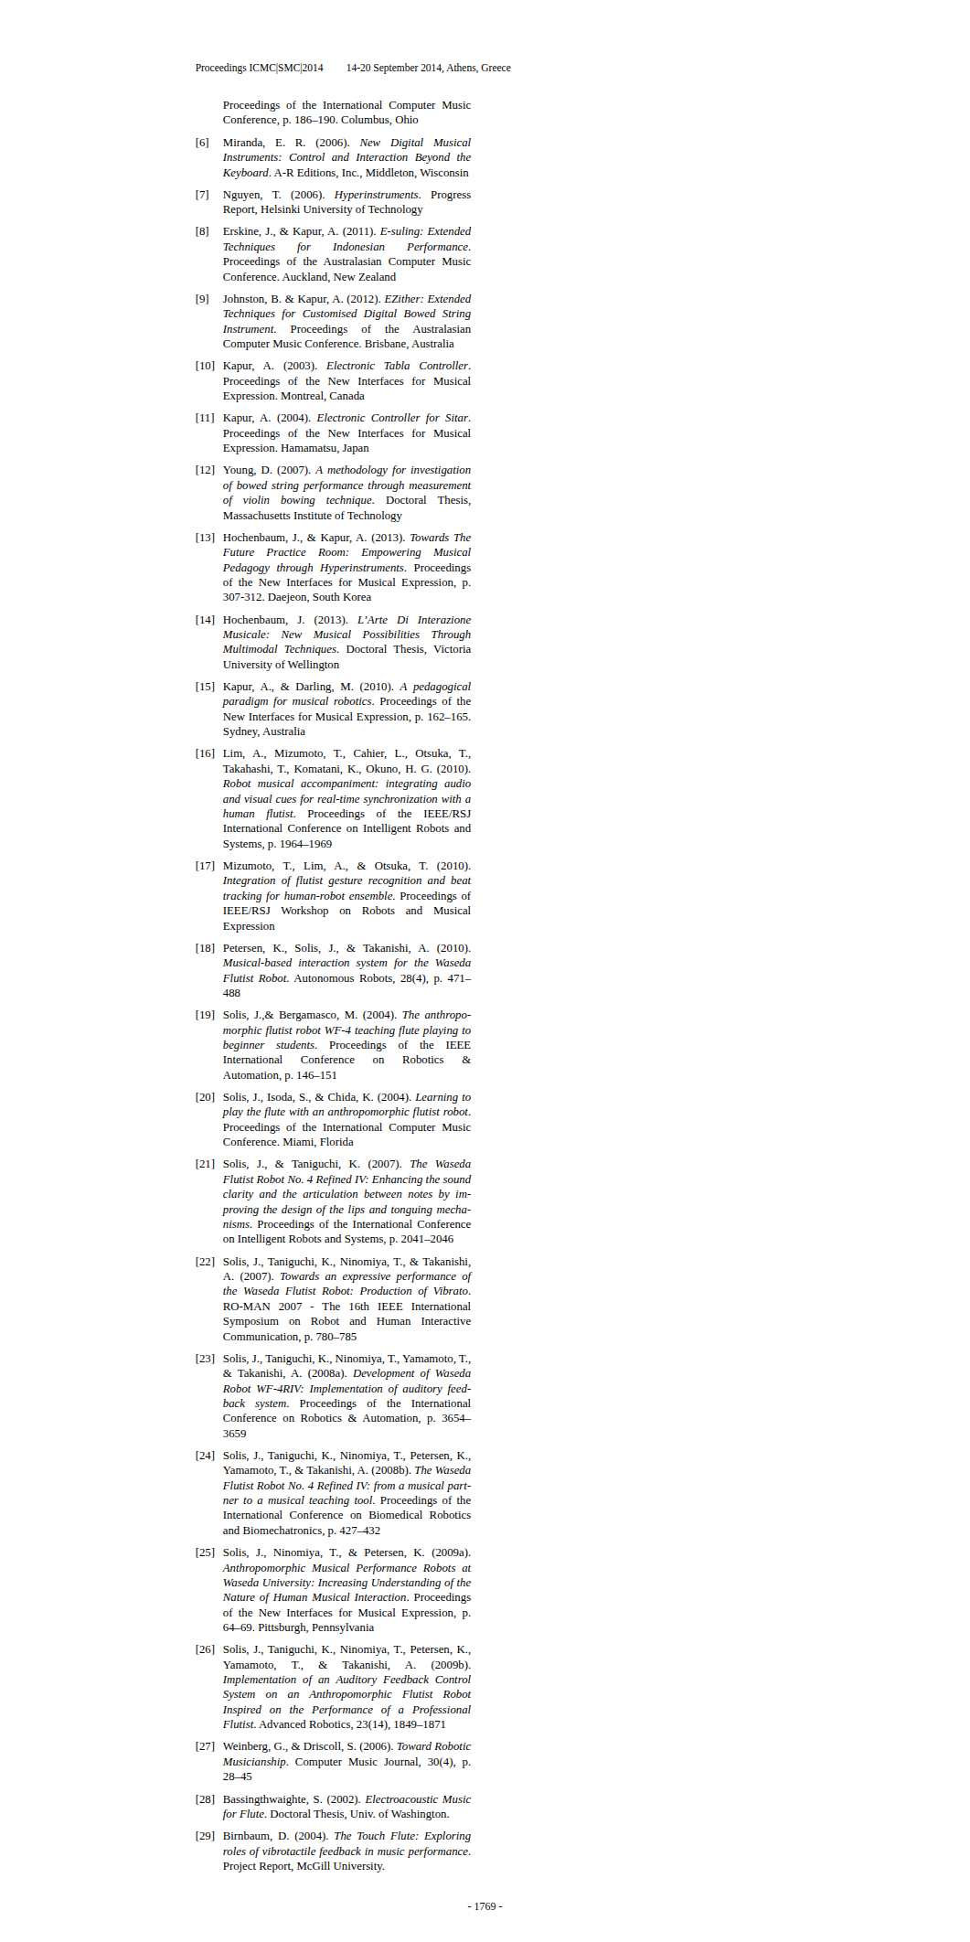Proceedings ICMC|SMC|2014 14-20 September 2014, Athens, Greece
Proceedings of the International Computer Music Conference, p. 186–190. Columbus, Ohio
[6] Miranda, E. R. (2006). New Digital Musical Instruments: Control and Interaction Beyond the Keyboard. A-R Editions, Inc., Middleton, Wisconsin
[7] Nguyen, T. (2006). Hyperinstruments. Progress Report, Helsinki University of Technology
[8] Erskine, J., & Kapur, A. (2011). E-suling: Extended Techniques for Indonesian Performance. Proceedings of the Australasian Computer Music Conference. Auckland, New Zealand
[9] Johnston, B. & Kapur, A. (2012). EZither: Extended Techniques for Customised Digital Bowed String Instrument. Proceedings of the Australasian Computer Music Conference. Brisbane, Australia
[10] Kapur, A. (2003). Electronic Tabla Controller. Proceedings of the New Interfaces for Musical Expression. Montreal, Canada
[11] Kapur, A. (2004). Electronic Controller for Sitar. Proceedings of the New Interfaces for Musical Expression. Hamamatsu, Japan
[12] Young, D. (2007). A methodology for investigation of bowed string performance through measurement of violin bowing technique. Doctoral Thesis, Massachusetts Institute of Technology
[13] Hochenbaum, J., & Kapur, A. (2013). Towards The Future Practice Room: Empowering Musical Pedagogy through Hyperinstruments. Proceedings of the New Interfaces for Musical Expression, p. 307-312. Daejeon, South Korea
[14] Hochenbaum, J. (2013). L’Arte Di Interazione Musicale: New Musical Possibilities Through Multimodal Techniques. Doctoral Thesis, Victoria University of Wellington
[15] Kapur, A., & Darling, M. (2010). A pedagogical paradigm for musical robotics. Proceedings of the New Interfaces for Musical Expression, p. 162–165. Sydney, Australia
[16] Lim, A., Mizumoto, T., Cahier, L., Otsuka, T., Takahashi, T., Komatani, K., Okuno, H. G. (2010). Robot musical accompaniment: integrating audio and visual cues for real-time synchronization with a human flutist. Proceedings of the IEEE/RSJ International Conference on Intelligent Robots and Systems, p. 1964–1969
[17] Mizumoto, T., Lim, A., & Otsuka, T. (2010). Integration of flutist gesture recognition and beat tracking for human-robot ensemble. Proceedings of IEEE/RSJ Workshop on Robots and Musical Expression
[18] Petersen, K., Solis, J., & Takanishi, A. (2010). Musical-based interaction system for the Waseda Flutist Robot. Autonomous Robots, 28(4), p. 471–488
[19] Solis, J.,& Bergamasco, M. (2004). The anthropomorphic flutist robot WF-4 teaching flute playing to beginner students. Proceedings of the IEEE International Conference on Robotics & Automation, p. 146–151
[20] Solis, J., Isoda, S., & Chida, K. (2004). Learning to play the flute with an anthropomorphic flutist robot. Proceedings of the International Computer Music Conference. Miami, Florida
[21] Solis, J., & Taniguchi, K. (2007). The Waseda Flutist Robot No. 4 Refined IV: Enhancing the sound clarity and the articulation between notes by improving the design of the lips and tonguing mechanisms. Proceedings of the International Conference on Intelligent Robots and Systems, p. 2041–2046
[22] Solis, J., Taniguchi, K., Ninomiya, T., & Takanishi, A. (2007). Towards an expressive performance of the Waseda Flutist Robot: Production of Vibrato. RO-MAN 2007 - The 16th IEEE International Symposium on Robot and Human Interactive Communication, p. 780–785
[23] Solis, J., Taniguchi, K., Ninomiya, T., Yamamoto, T., & Takanishi, A. (2008a). Development of Waseda Robot WF-4RIV: Implementation of auditory feedback system. Proceedings of the International Conference on Robotics & Automation, p. 3654–3659
[24] Solis, J., Taniguchi, K., Ninomiya, T., Petersen, K., Yamamoto, T., & Takanishi, A. (2008b). The Waseda Flutist Robot No. 4 Refined IV: from a musical partner to a musical teaching tool. Proceedings of the International Conference on Biomedical Robotics and Biomechatronics, p. 427–432
[25] Solis, J., Ninomiya, T., & Petersen, K. (2009a). Anthropomorphic Musical Performance Robots at Waseda University: Increasing Understanding of the Nature of Human Musical Interaction. Proceedings of the New Interfaces for Musical Expression, p. 64–69. Pittsburgh, Pennsylvania
[26] Solis, J., Taniguchi, K., Ninomiya, T., Petersen, K., Yamamoto, T., & Takanishi, A. (2009b). Implementation of an Auditory Feedback Control System on an Anthropomorphic Flutist Robot Inspired on the Performance of a Professional Flutist. Advanced Robotics, 23(14), 1849–1871
[27] Weinberg, G., & Driscoll, S. (2006). Toward Robotic Musicianship. Computer Music Journal, 30(4), p. 28–45
[28] Bassingthwaighte, S. (2002). Electroacoustic Music for Flute. Doctoral Thesis, Univ. of Washington.
[29] Birnbaum, D. (2004). The Touch Flute: Exploring roles of vibrotactile feedback in music performance. Project Report, McGill University.
- 1769 -